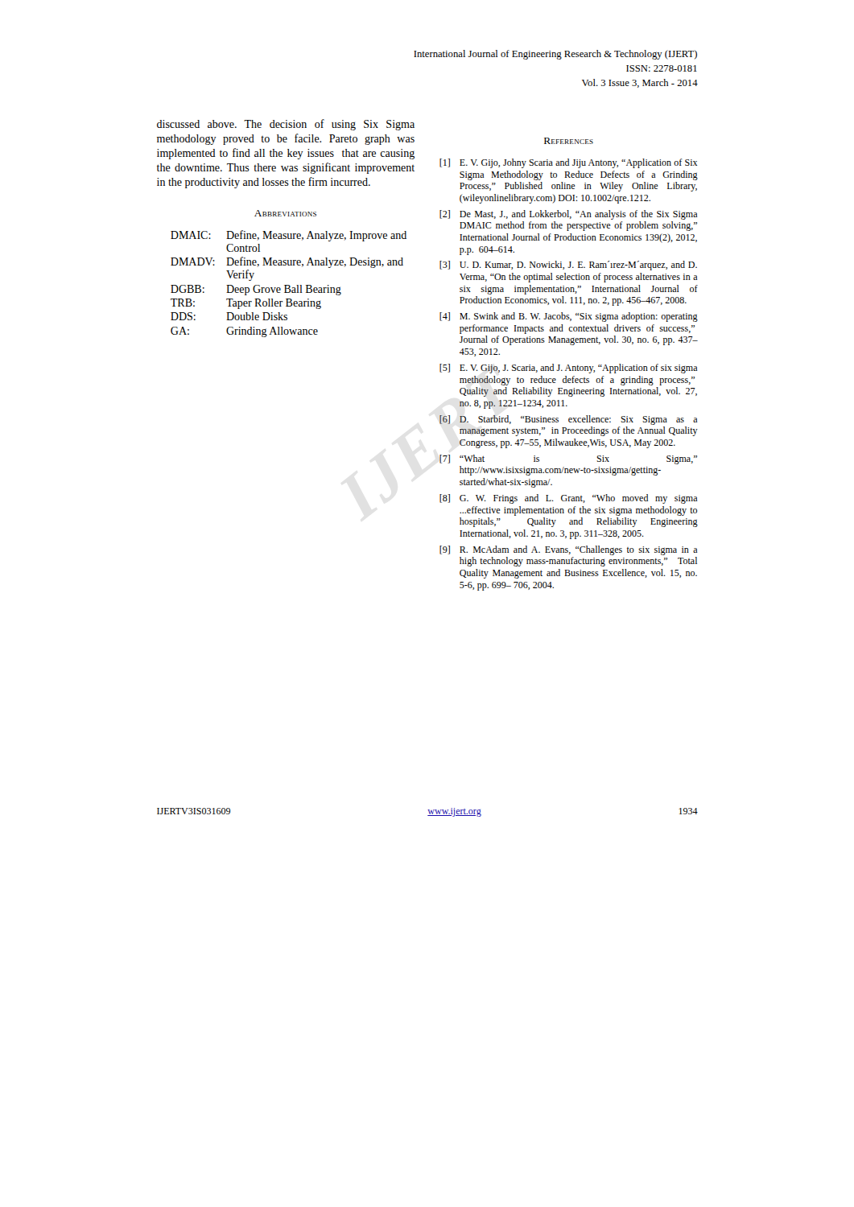International Journal of Engineering Research & Technology (IJERT)
ISSN: 2278-0181
Vol. 3 Issue 3, March - 2014
discussed above. The decision of using Six Sigma methodology proved to be facile. Pareto graph was implemented to find all the key issues that are causing the downtime. Thus there was significant improvement in the productivity and losses the firm incurred.
Abbreviations
| DMAIC: | Define, Measure, Analyze, Improve and Control |
| DMADV: | Define, Measure, Analyze, Design, and Verify |
| DGBB: | Deep Grove Ball Bearing |
| TRB: | Taper Roller Bearing |
| DDS: | Double Disks |
| GA: | Grinding Allowance |
References
[1] E. V. Gijo, Johny Scaria and Jiju Antony, “Application of Six Sigma Methodology to Reduce Defects of a Grinding Process,” Published online in Wiley Online Library, (wileyonlinelibrary.com) DOI: 10.1002/qre.1212.
[2] De Mast, J., and Lokkerbol, “An analysis of the Six Sigma DMAIC method from the perspective of problem solving,” International Journal of Production Economics 139(2), 2012, p.p. 604–614.
[3] U. D. Kumar, D. Nowicki, J. E. Ram´ırez-M´arquez, and D. Verma, “On the optimal selection of process alternatives in a six sigma implementation,” International Journal of Production Economics, vol. 111, no. 2, pp. 456–467, 2008.
[4] M. Swink and B. W. Jacobs, “Six sigma adoption: operating performance Impacts and contextual drivers of success,” Journal of Operations Management, vol. 30, no. 6, pp. 437–453, 2012.
[5] E. V. Gijo, J. Scaria, and J. Antony, “Application of six sigma methodology to reduce defects of a grinding process,” Quality and Reliability Engineering International, vol. 27, no. 8, pp. 1221–1234, 2011.
[6] D. Starbird, “Business excellence: Six Sigma as a management system,” in Proceedings of the Annual Quality Congress, pp. 47–55, Milwaukee,Wis, USA, May 2002.
[7]“What is Six Sigma,” http://www.isixsigma.com/new-to-sixsigma/getting-started/what-six-sigma/.
[8] G. W. Frings and L. Grant, “Who moved my sigma ...effective implementation of the six sigma methodology to hospitals,” Quality and Reliability Engineering International, vol. 21, no. 3, pp. 311–328, 2005.
[9] R. McAdam and A. Evans, “Challenges to six sigma in a high technology mass-manufacturing environments,” Total Quality Management and Business Excellence, vol. 15, no. 5-6, pp. 699– 706, 2004.
IJERT
IJERTV3IS031609
www.ijert.org
1934